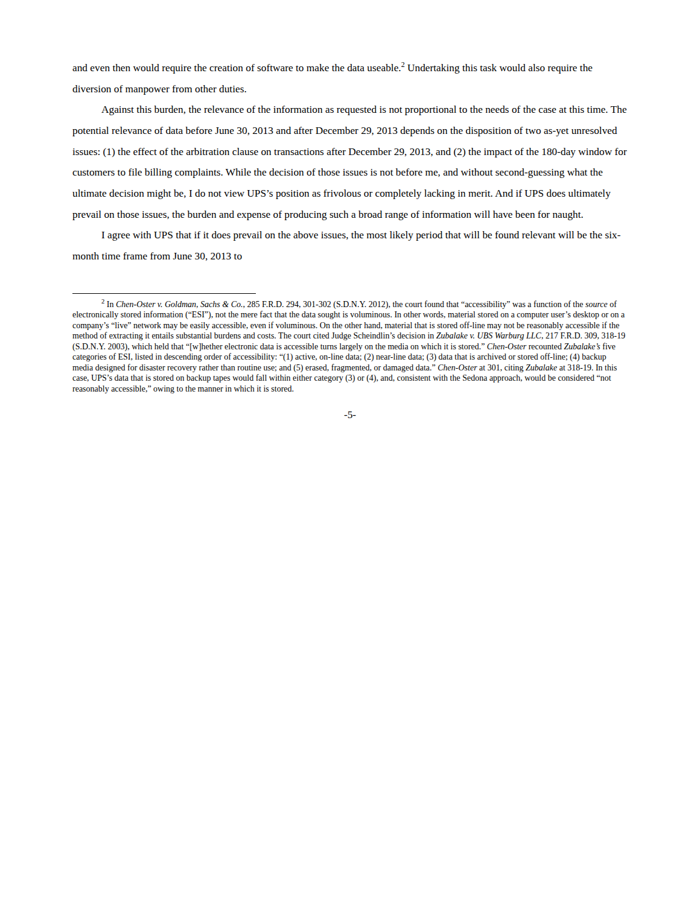and even then would require the creation of software to make the data useable.2 Undertaking this task would also require the diversion of manpower from other duties.
Against this burden, the relevance of the information as requested is not proportional to the needs of the case at this time. The potential relevance of data before June 30, 2013 and after December 29, 2013 depends on the disposition of two as-yet unresolved issues: (1) the effect of the arbitration clause on transactions after December 29, 2013, and (2) the impact of the 180-day window for customers to file billing complaints. While the decision of those issues is not before me, and without second-guessing what the ultimate decision might be, I do not view UPS’s position as frivolous or completely lacking in merit. And if UPS does ultimately prevail on those issues, the burden and expense of producing such a broad range of information will have been for naught.
I agree with UPS that if it does prevail on the above issues, the most likely period that will be found relevant will be the six-month time frame from June 30, 2013 to
2 In Chen-Oster v. Goldman, Sachs & Co., 285 F.R.D. 294, 301-302 (S.D.N.Y. 2012), the court found that “accessibility” was a function of the source of electronically stored information (“ESI”), not the mere fact that the data sought is voluminous. In other words, material stored on a computer user’s desktop or on a company’s “live” network may be easily accessible, even if voluminous. On the other hand, material that is stored off-line may not be reasonably accessible if the method of extracting it entails substantial burdens and costs. The court cited Judge Scheindlin’s decision in Zubalake v. UBS Warburg LLC, 217 F.R.D. 309, 318-19 (S.D.N.Y. 2003), which held that “[w]hether electronic data is accessible turns largely on the media on which it is stored.” Chen-Oster recounted Zubalake’s five categories of ESI, listed in descending order of accessibility: “(1) active, on-line data; (2) near-line data; (3) data that is archived or stored off-line; (4) backup media designed for disaster recovery rather than routine use; and (5) erased, fragmented, or damaged data.” Chen-Oster at 301, citing Zubalake at 318-19. In this case, UPS’s data that is stored on backup tapes would fall within either category (3) or (4), and, consistent with the Sedona approach, would be considered “not reasonably accessible,” owing to the manner in which it is stored.
-5-